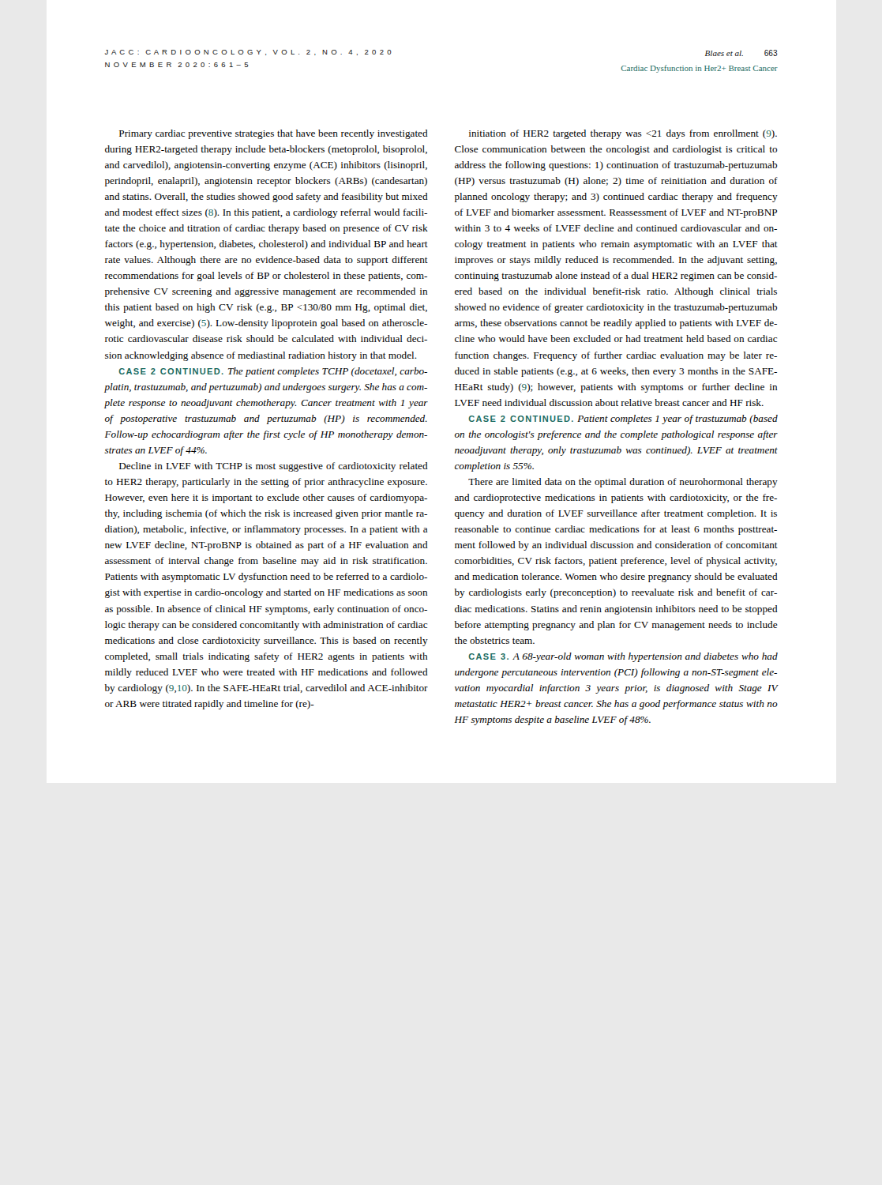J A C C : C A R D I O O N C O L O G Y , V O L . 2 , N O . 4 , 2 0 2 0
N O V E M B E R 2 0 2 0 : 6 6 1 – 5
Blaes et al. 663
Cardiac Dysfunction in Her2+ Breast Cancer
Primary cardiac preventive strategies that have been recently investigated during HER2-targeted therapy include beta-blockers (metoprolol, bisoprolol, and carvedilol), angiotensin-converting enzyme (ACE) inhibitors (lisinopril, perindopril, enalapril), angiotensin receptor blockers (ARBs) (candesartan) and statins. Overall, the studies showed good safety and feasibility but mixed and modest effect sizes (8). In this patient, a cardiology referral would facilitate the choice and titration of cardiac therapy based on presence of CV risk factors (e.g., hypertension, diabetes, cholesterol) and individual BP and heart rate values. Although there are no evidence-based data to support different recommendations for goal levels of BP or cholesterol in these patients, comprehensive CV screening and aggressive management are recommended in this patient based on high CV risk (e.g., BP <130/80 mm Hg, optimal diet, weight, and exercise) (5). Low-density lipoprotein goal based on atherosclerotic cardiovascular disease risk should be calculated with individual decision acknowledging absence of mediastinal radiation history in that model.
CASE 2 CONTINUED. The patient completes TCHP (docetaxel, carboplatin, trastuzumab, and pertuzumab) and undergoes surgery. She has a complete response to neoadjuvant chemotherapy. Cancer treatment with 1 year of postoperative trastuzumab and pertuzumab (HP) is recommended. Follow-up echocardiogram after the first cycle of HP monotherapy demonstrates an LVEF of 44%.
Decline in LVEF with TCHP is most suggestive of cardiotoxicity related to HER2 therapy, particularly in the setting of prior anthracycline exposure. However, even here it is important to exclude other causes of cardiomyopathy, including ischemia (of which the risk is increased given prior mantle radiation), metabolic, infective, or inflammatory processes. In a patient with a new LVEF decline, NT-proBNP is obtained as part of a HF evaluation and assessment of interval change from baseline may aid in risk stratification. Patients with asymptomatic LV dysfunction need to be referred to a cardiologist with expertise in cardio-oncology and started on HF medications as soon as possible. In absence of clinical HF symptoms, early continuation of oncologic therapy can be considered concomitantly with administration of cardiac medications and close cardiotoxicity surveillance. This is based on recently completed, small trials indicating safety of HER2 agents in patients with mildly reduced LVEF who were treated with HF medications and followed by cardiology (9,10). In the SAFE-HEaRt trial, carvedilol and ACE-inhibitor or ARB were titrated rapidly and timeline for (re)-
initiation of HER2 targeted therapy was <21 days from enrollment (9). Close communication between the oncologist and cardiologist is critical to address the following questions: 1) continuation of trastuzumab-pertuzumab (HP) versus trastuzumab (H) alone; 2) time of reinitiation and duration of planned oncology therapy; and 3) continued cardiac therapy and frequency of LVEF and biomarker assessment. Reassessment of LVEF and NT-proBNP within 3 to 4 weeks of LVEF decline and continued cardiovascular and oncology treatment in patients who remain asymptomatic with an LVEF that improves or stays mildly reduced is recommended. In the adjuvant setting, continuing trastuzumab alone instead of a dual HER2 regimen can be considered based on the individual benefit-risk ratio. Although clinical trials showed no evidence of greater cardiotoxicity in the trastuzumab-pertuzumab arms, these observations cannot be readily applied to patients with LVEF decline who would have been excluded or had treatment held based on cardiac function changes. Frequency of further cardiac evaluation may be later reduced in stable patients (e.g., at 6 weeks, then every 3 months in the SAFE-HEaRt study) (9); however, patients with symptoms or further decline in LVEF need individual discussion about relative breast cancer and HF risk.
CASE 2 CONTINUED. Patient completes 1 year of trastuzumab (based on the oncologist's preference and the complete pathological response after neoadjuvant therapy, only trastuzumab was continued). LVEF at treatment completion is 55%.
There are limited data on the optimal duration of neurohormonal therapy and cardioprotective medications in patients with cardiotoxicity, or the frequency and duration of LVEF surveillance after treatment completion. It is reasonable to continue cardiac medications for at least 6 months posttreatment followed by an individual discussion and consideration of concomitant comorbidities, CV risk factors, patient preference, level of physical activity, and medication tolerance. Women who desire pregnancy should be evaluated by cardiologists early (preconception) to reevaluate risk and benefit of cardiac medications. Statins and renin angiotensin inhibitors need to be stopped before attempting pregnancy and plan for CV management needs to include the obstetrics team.
CASE 3. A 68-year-old woman with hypertension and diabetes who had undergone percutaneous intervention (PCI) following a non-ST-segment elevation myocardial infarction 3 years prior, is diagnosed with Stage IV metastatic HER2+ breast cancer. She has a good performance status with no HF symptoms despite a baseline LVEF of 48%.